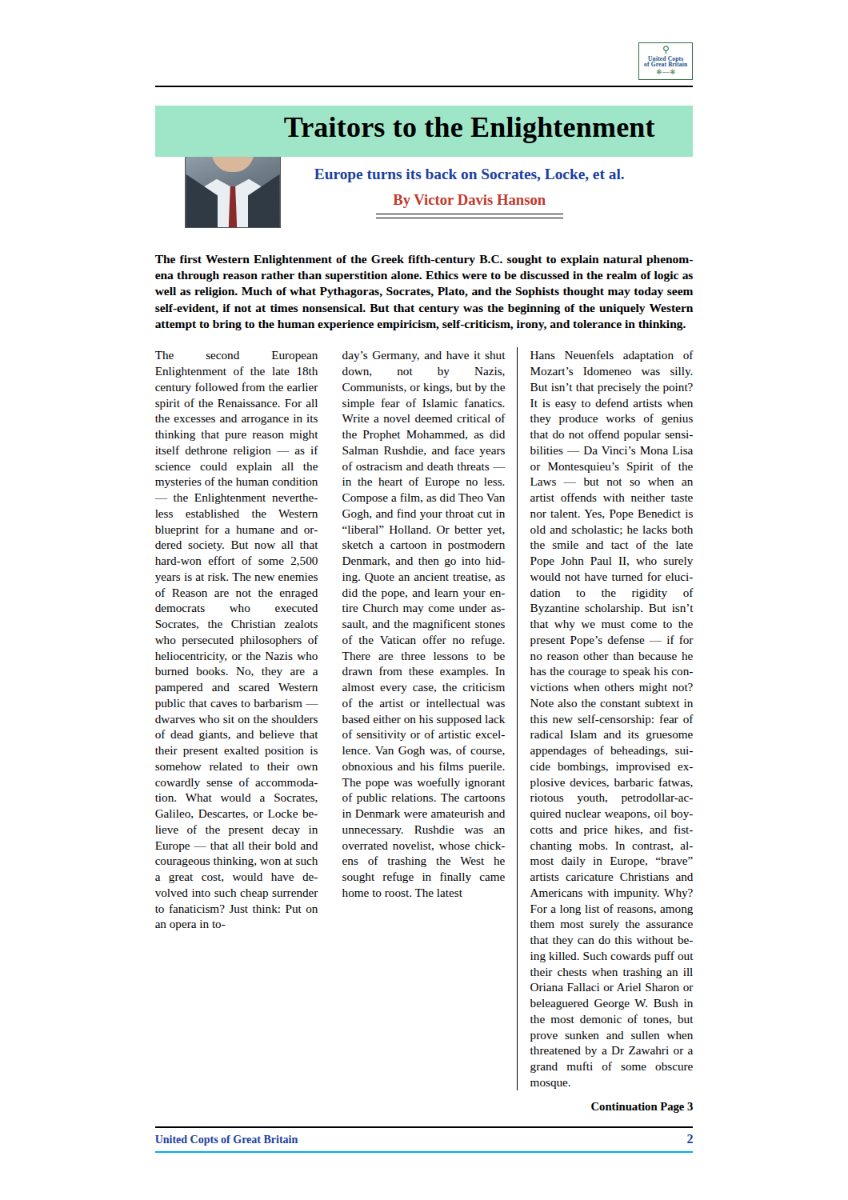⚲ United Copts of Great Britain ❄—❄
Traitors to the Enlightenment
Europe turns its back on Socrates, Locke, et al.
By Victor Davis Hanson
The first Western Enlightenment of the Greek fifth-century B.C. sought to explain natural phenomena through reason rather than superstition alone. Ethics were to be discussed in the realm of logic as well as religion. Much of what Pythagoras, Socrates, Plato, and the Sophists thought may today seem self-evident, if not at times nonsensical. But that century was the beginning of the uniquely Western attempt to bring to the human experience empiricism, self-criticism, irony, and tolerance in thinking.
The second European Enlightenment of the late 18th century followed from the earlier spirit of the Renaissance. For all the excesses and arrogance in its thinking that pure reason might itself dethrone religion — as if science could explain all the mysteries of the human condition — the Enlightenment nevertheless established the Western blueprint for a humane and ordered society. But now all that hard-won effort of some 2,500 years is at risk. The new enemies of Reason are not the enraged democrats who executed Socrates, the Christian zealots who persecuted philosophers of heliocentricity, or the Nazis who burned books. No, they are a pampered and scared Western public that caves to barbarism — dwarves who sit on the shoulders of dead giants, and believe that their present exalted position is somehow related to their own cowardly sense of accommodation. What would a Socrates, Galileo, Descartes, or Locke believe of the present decay in Europe — that all their bold and courageous thinking, won at such a great cost, would have devolved into such cheap surrender to fanaticism? Just think: Put on an opera in to-
day’s Germany, and have it shut down, not by Nazis, Communists, or kings, but by the simple fear of Islamic fanatics. Write a novel deemed critical of the Prophet Mohammed, as did Salman Rushdie, and face years of ostracism and death threats — in the heart of Europe no less. Compose a film, as did Theo Van Gogh, and find your throat cut in “liberal” Holland. Or better yet, sketch a cartoon in postmodern Denmark, and then go into hiding. Quote an ancient treatise, as did the pope, and learn your entire Church may come under assault, and the magnificent stones of the Vatican offer no refuge. There are three lessons to be drawn from these examples. In almost every case, the criticism of the artist or intellectual was based either on his supposed lack of sensitivity or of artistic excellence. Van Gogh was, of course, obnoxious and his films puerile. The pope was woefully ignorant of public relations. The cartoons in Denmark were amateurish and unnecessary. Rushdie was an overrated novelist, whose chickens of trashing the West he sought refuge in finally came home to roost. The latest
Hans Neuenfels adaptation of Mozart’s Idomeneo was silly. But isn’t that precisely the point? It is easy to defend artists when they produce works of genius that do not offend popular sensibilities — Da Vinci’s Mona Lisa or Montesquieu’s Spirit of the Laws — but not so when an artist offends with neither taste nor talent. Yes, Pope Benedict is old and scholastic; he lacks both the smile and tact of the late Pope John Paul II, who surely would not have turned for elucidation to the rigidity of Byzantine scholarship. But isn’t that why we must come to the present Pope’s defense — if for no reason other than because he has the courage to speak his convictions when others might not? Note also the constant subtext in this new self-censorship: fear of radical Islam and its gruesome appendages of beheadings, suicide bombings, improvised explosive devices, barbaric fatwas, riotous youth, petrodollar-acquired nuclear weapons, oil boycotts and price hikes, and fist-chanting mobs. In contrast, almost daily in Europe, “brave” artists caricature Christians and Americans with impunity. Why? For a long list of reasons, among them most surely the assurance that they can do this without being killed. Such cowards puff out their chests when trashing an ill Oriana Fallaci or Ariel Sharon or beleaguered George W. Bush in the most demonic of tones, but prove sunken and sullen when threatened by a Dr Zawahri or a grand mufti of some obscure mosque.
Continuation Page 3
United Copts of Great Britain
2